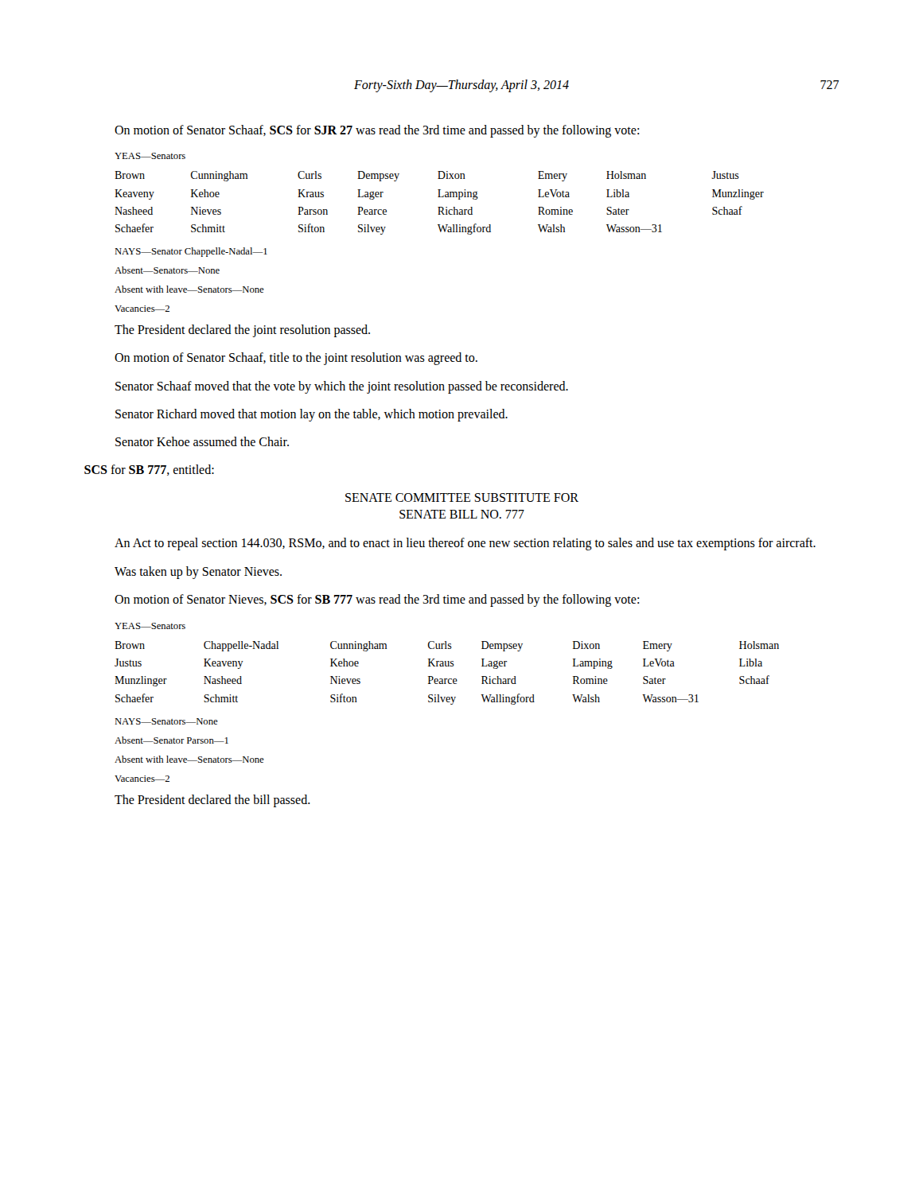Forty-Sixth Day—Thursday, April 3, 2014 727
On motion of Senator Schaaf, SCS for SJR 27 was read the 3rd time and passed by the following vote:
YEAS—Senators
| Brown | Cunningham | Curls | Dempsey | Dixon | Emery | Holsman | Justus |
| Keaveny | Kehoe | Kraus | Lager | Lamping | LeVota | Libla | Munzlinger |
| Nasheed | Nieves | Parson | Pearce | Richard | Romine | Sater | Schaaf |
| Schaefer | Schmitt | Sifton | Silvey | Wallingford | Walsh | Wasson—31 | |
NAYS—Senator Chappelle-Nadal—1
Absent—Senators—None
Absent with leave—Senators—None
Vacancies—2
The President declared the joint resolution passed.
On motion of Senator Schaaf, title to the joint resolution was agreed to.
Senator Schaaf moved that the vote by which the joint resolution passed be reconsidered.
Senator Richard moved that motion lay on the table, which motion prevailed.
Senator Kehoe assumed the Chair.
SCS for SB 777, entitled:
SENATE COMMITTEE SUBSTITUTE FOR
SENATE BILL NO. 777
An Act to repeal section 144.030, RSMo, and to enact in lieu thereof one new section relating to sales and use tax exemptions for aircraft.
Was taken up by Senator Nieves.
On motion of Senator Nieves, SCS for SB 777 was read the 3rd time and passed by the following vote:
YEAS—Senators
| Brown | Chappelle-Nadal | Cunningham | Curls | Dempsey | Dixon | Emery | Holsman |
| Justus | Keaveny | Kehoe | Kraus | Lager | Lamping | LeVota | Libla |
| Munzlinger | Nasheed | Nieves | Pearce | Richard | Romine | Sater | Schaaf |
| Schaefer | Schmitt | Sifton | Silvey | Wallingford | Walsh | Wasson—31 | |
NAYS—Senators—None
Absent—Senator Parson—1
Absent with leave—Senators—None
Vacancies—2
The President declared the bill passed.